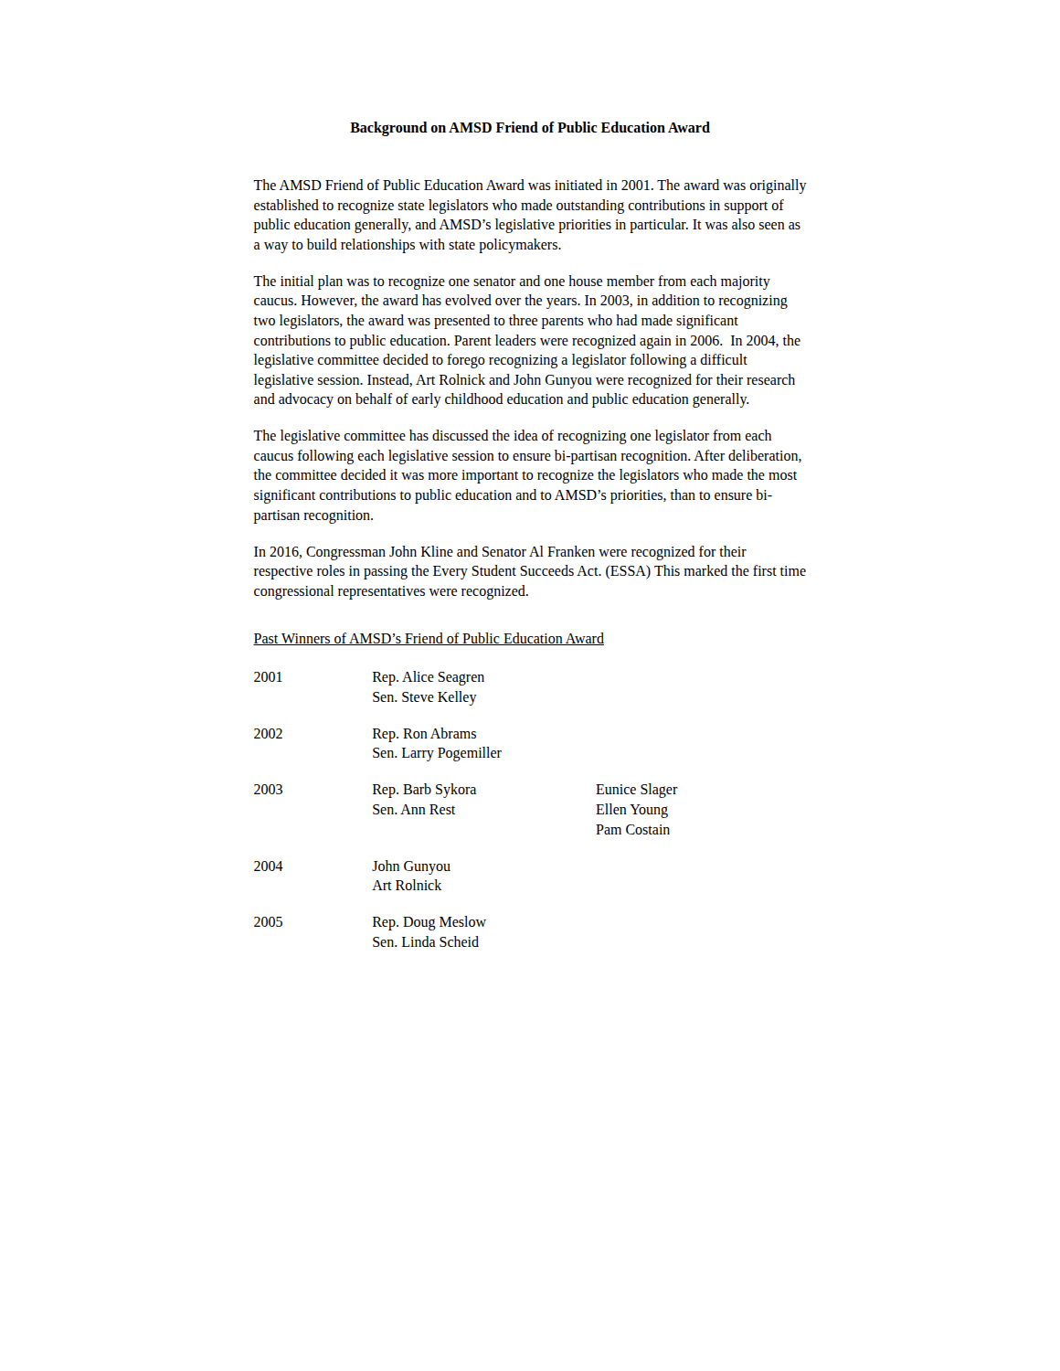Background on AMSD Friend of Public Education Award
The AMSD Friend of Public Education Award was initiated in 2001. The award was originally established to recognize state legislators who made outstanding contributions in support of public education generally, and AMSD’s legislative priorities in particular. It was also seen as a way to build relationships with state policymakers.
The initial plan was to recognize one senator and one house member from each majority caucus. However, the award has evolved over the years. In 2003, in addition to recognizing two legislators, the award was presented to three parents who had made significant contributions to public education. Parent leaders were recognized again in 2006. In 2004, the legislative committee decided to forego recognizing a legislator following a difficult legislative session. Instead, Art Rolnick and John Gunyou were recognized for their research and advocacy on behalf of early childhood education and public education generally.
The legislative committee has discussed the idea of recognizing one legislator from each caucus following each legislative session to ensure bi-partisan recognition. After deliberation, the committee decided it was more important to recognize the legislators who made the most significant contributions to public education and to AMSD’s priorities, than to ensure bi-partisan recognition.
In 2016, Congressman John Kline and Senator Al Franken were recognized for their respective roles in passing the Every Student Succeeds Act. (ESSA) This marked the first time congressional representatives were recognized.
Past Winners of AMSD’s Friend of Public Education Award
| 2001 | Rep. Alice Seagren | |
| | Sen. Steve Kelley | |
| 2002 | Rep. Ron Abrams | |
| | Sen. Larry Pogemiller | |
| 2003 | Rep. Barb Sykora | Eunice Slager |
| | Sen. Ann Rest | Ellen Young |
| | | Pam Costain |
| 2004 | John Gunyou | |
| | Art Rolnick | |
| 2005 | Rep. Doug Meslow | |
| | Sen. Linda Scheid | |